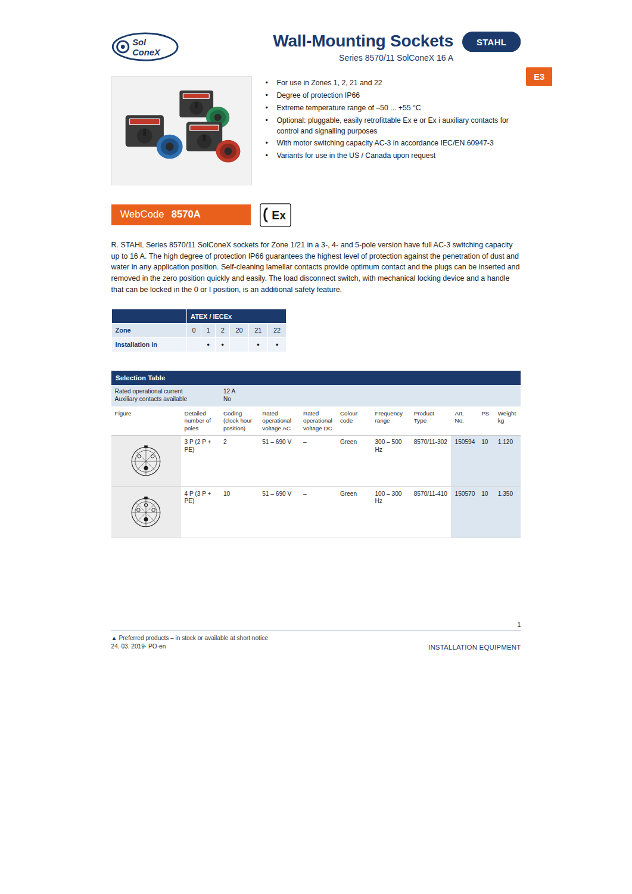E3
Sol ConeX
Wall-Mounting Sockets
Series 8570/11 SolConeX 16 A
STAHL
For use in Zones 1, 2, 21 and 22
Degree of protection IP66
Extreme temperature range of –50 ... +55 °C
Optional: pluggable, easily retrofittable Ex e or Ex i auxiliary contacts for control and signalling purposes
With motor switching capacity AC-3 in accordance IEC/EN 60947-3
Variants for use in the US / Canada upon request
WebCode 8570A
Ex
R. STAHL Series 8570/11 SolConeX sockets for Zone 1/21 in a 3-, 4- and 5-pole version have full AC-3 switching capacity up to 16 A. The high degree of protection IP66 guarantees the highest level of protection against the penetration of dust and water in any application position. Self-cleaning lamellar contacts provide optimum contact and the plugs can be inserted and removed in the zero position quickly and easily. The load disconnect switch, with mechanical locking device and a handle that can be locked in the 0 or I position, is an additional safety feature.
| | ATEX / IECEx |
| --- | --- |
| Zone | 0 | 1 | 2 | 20 | 21 | 22 |
| Installation in | | • | • | | • | • |
Selection Table
| Rated operational current Auxiliary contacts available | 12 A No |
| Figure | Detailed number of poles | Coding (clock hour position) | Rated operational voltage AC | Rated operational voltage DC | Colour code | Frequency range | Product Type | Art. No. | PS | Weight kg |
| | 3 P (2 P + PE) | 2 | 51 – 690 V | – | Green | 300 – 500 Hz | 8570/11-302 | 150594 | 10 | 1.120 |
| | 4 P (3 P + PE) | 10 | 51 – 690 V | – | Green | 100 – 300 Hz | 8570/11-410 | 150570 | 10 | 1.350 |
1
▲ Preferred products – in stock or available at short notice
24. 03. 2019· PO·en
INSTALLATION EQUIPMENT